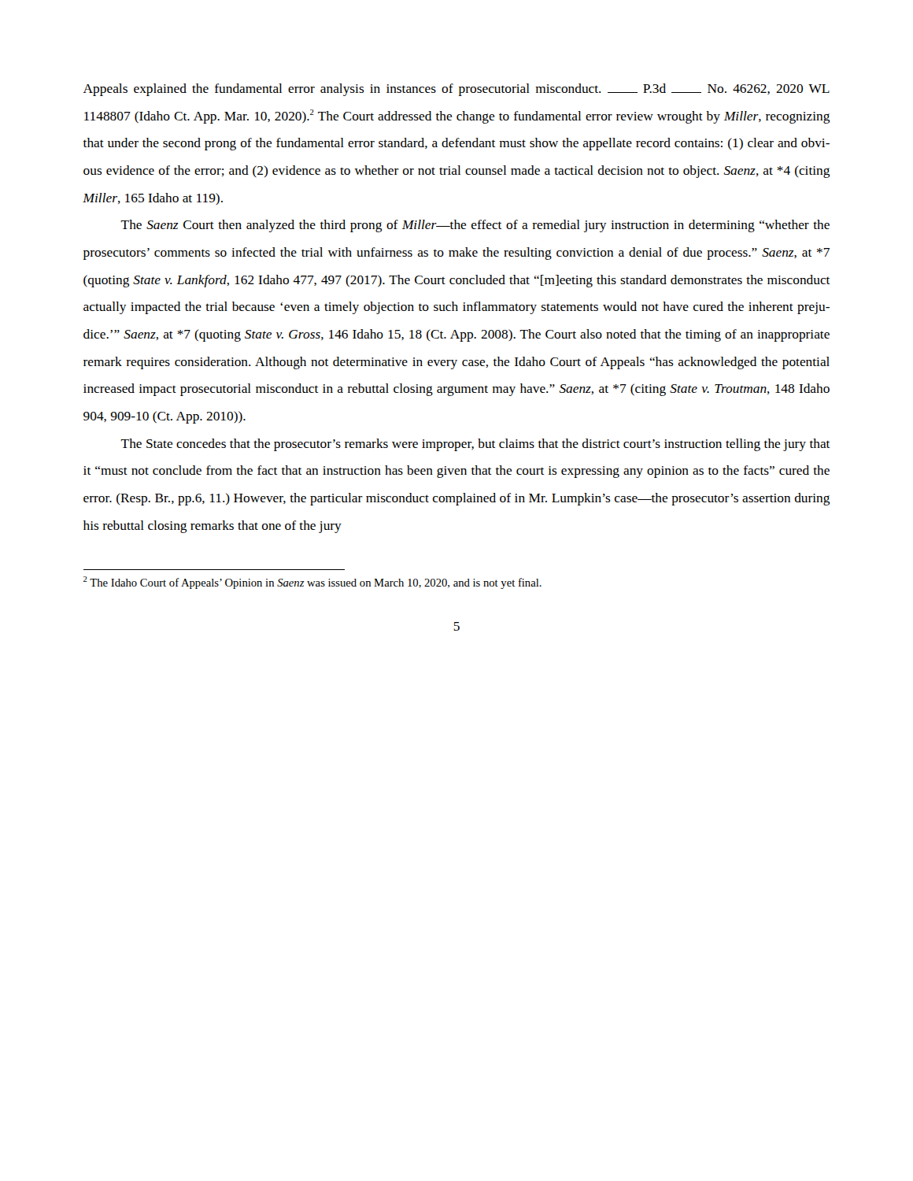Appeals explained the fundamental error analysis in instances of prosecutorial misconduct. P.3d No. 46262, 2020 WL 1148807 (Idaho Ct. App. Mar. 10, 2020).2 The Court addressed the change to fundamental error review wrought by Miller, recognizing that under the second prong of the fundamental error standard, a defendant must show the appellate record contains: (1) clear and obvious evidence of the error; and (2) evidence as to whether or not trial counsel made a tactical decision not to object. Saenz, at *4 (citing Miller, 165 Idaho at 119).
The Saenz Court then analyzed the third prong of Miller—the effect of a remedial jury instruction in determining “whether the prosecutors’ comments so infected the trial with unfairness as to make the resulting conviction a denial of due process.” Saenz, at *7 (quoting State v. Lankford, 162 Idaho 477, 497 (2017). The Court concluded that “[m]eeting this standard demonstrates the misconduct actually impacted the trial because ‘even a timely objection to such inflammatory statements would not have cured the inherent prejudice.’” Saenz, at *7 (quoting State v. Gross, 146 Idaho 15, 18 (Ct. App. 2008). The Court also noted that the timing of an inappropriate remark requires consideration. Although not determinative in every case, the Idaho Court of Appeals “has acknowledged the potential increased impact prosecutorial misconduct in a rebuttal closing argument may have.” Saenz, at *7 (citing State v. Troutman, 148 Idaho 904, 909-10 (Ct. App. 2010)).
The State concedes that the prosecutor’s remarks were improper, but claims that the district court’s instruction telling the jury that it “must not conclude from the fact that an instruction has been given that the court is expressing any opinion as to the facts” cured the error. (Resp. Br., pp.6, 11.) However, the particular misconduct complained of in Mr. Lumpkin’s case—the prosecutor’s assertion during his rebuttal closing remarks that one of the jury
2 The Idaho Court of Appeals’ Opinion in Saenz was issued on March 10, 2020, and is not yet final.
5